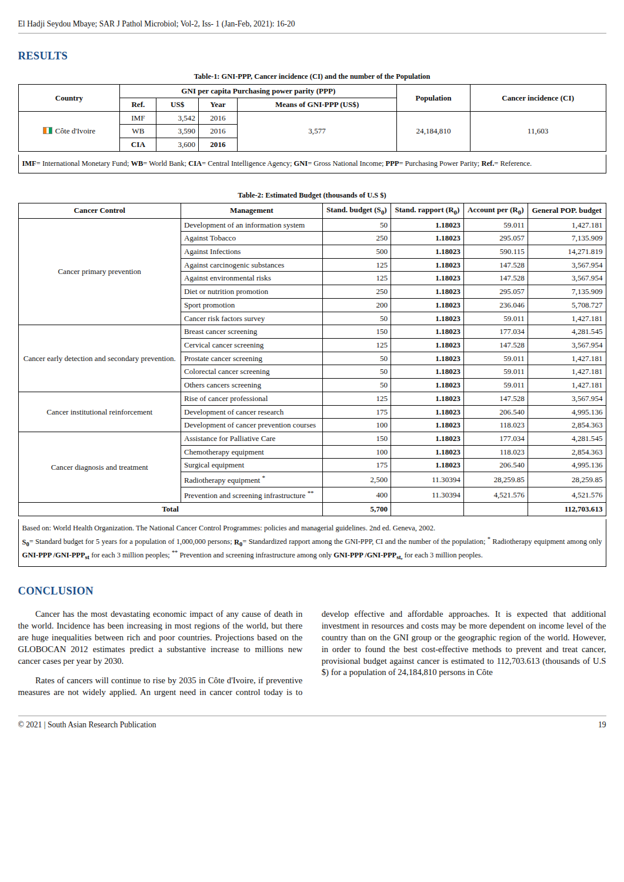El Hadji Seydou Mbaye; SAR J Pathol Microbiol; Vol-2, Iss- 1 (Jan-Feb, 2021): 16-20
RESULTS
Table-1: GNI-PPP, Cancer incidence (CI) and the number of the Population
| Country | GNI per capita Purchasing power parity (PPP) | Population | Cancer incidence (CI) |
| --- | --- | --- | --- |
| Ref. | US$ | Year | Means of GNI-PPP (US$) |
| Côte d'Ivoire | IMF | 3,542 | 2016 | 3,577 | 24,184,810 | 11,603 |
| WB | 3,590 | 2016 |
| CIA | 3,600 | 2016 |
IMF= International Monetary Fund; WB= World Bank; CIA= Central Intelligence Agency; GNI= Gross National Income; PPP= Purchasing Power Parity; Ref.= Reference.
Table-2: Estimated Budget (thousands of U.S $)
| Cancer Control | Management | Stand. budget (S 0 ) | Stand. rapport (R 0 ) | Account per (R 0 ) | General POP. budget |
| --- | --- | --- | --- | --- | --- |
| Cancer primary prevention | Development of an information system | 50 | 1.18023 | 59.011 | 1,427.181 |
| Against Tobacco | 250 | 1.18023 | 295.057 | 7,135.909 |
| Against Infections | 500 | 1.18023 | 590.115 | 14,271.819 |
| Against carcinogenic substances | 125 | 1.18023 | 147.528 | 3,567.954 |
| Against environmental risks | 125 | 1.18023 | 147.528 | 3,567.954 |
| Diet or nutrition promotion | 250 | 1.18023 | 295.057 | 7,135.909 |
| Sport promotion | 200 | 1.18023 | 236.046 | 5,708.727 |
| Cancer risk factors survey | 50 | 1.18023 | 59.011 | 1,427.181 |
| Cancer early detection and secondary prevention. | Breast cancer screening | 150 | 1.18023 | 177.034 | 4,281.545 |
| Cervical cancer screening | 125 | 1.18023 | 147.528 | 3,567.954 |
| Prostate cancer screening | 50 | 1.18023 | 59.011 | 1,427.181 |
| Colorectal cancer screening | 50 | 1.18023 | 59.011 | 1,427.181 |
| Others cancers screening | 50 | 1.18023 | 59.011 | 1,427.181 |
| Cancer institutional reinforcement | Rise of cancer professional | 125 | 1.18023 | 147.528 | 3,567.954 |
| Development of cancer research | 175 | 1.18023 | 206.540 | 4,995.136 |
| Development of cancer prevention courses | 100 | 1.18023 | 118.023 | 2,854.363 |
| Cancer diagnosis and treatment | Assistance for Palliative Care | 150 | 1.18023 | 177.034 | 4,281.545 |
| Chemotherapy equipment | 100 | 1.18023 | 118.023 | 2,854.363 |
| Surgical equipment | 175 | 1.18023 | 206.540 | 4,995.136 |
| Radiotherapy equipment * | 2,500 | 11.30394 | 28,259.85 | 28,259.85 |
| Prevention and screening infrastructure ** | 400 | 11.30394 | 4,521.576 | 4,521.576 |
| Total | 5,700 | | | 112,703.613 |
Based on: World Health Organization. The National Cancer Control Programmes: policies and managerial guidelines. 2nd ed. Geneva, 2002.
S0= Standard budget for 5 years for a population of 1,000,000 persons; R0= Standardized rapport among the GNI-PPP, CI and the number of the population; * Radiotherapy equipment among only GNI-PPP /GNI-PPPst for each 3 million peoples; ** Prevention and screening infrastructure among only GNI-PPP /GNI-PPPst, for each 3 million peoples.
CONCLUSION
Cancer has the most devastating economic impact of any cause of death in the world. Incidence has been increasing in most regions of the world, but there are huge inequalities between rich and poor countries. Projections based on the GLOBOCAN 2012 estimates predict a substantive increase to millions new cancer cases per year by 2030.
Rates of cancers will continue to rise by 2035 in Côte d'Ivoire, if preventive measures are not widely applied. An urgent need in cancer control today is to develop effective and affordable approaches. It is expected that additional investment in resources and costs may be more dependent on income level of the country than on the GNI group or the geographic region of the world. However, in order to found the best cost-effective methods to prevent and treat cancer, provisional budget against cancer is estimated to 112,703.613 (thousands of U.S $) for a population of 24,184,810 persons in Côte
© 2021 | South Asian Research Publication 19